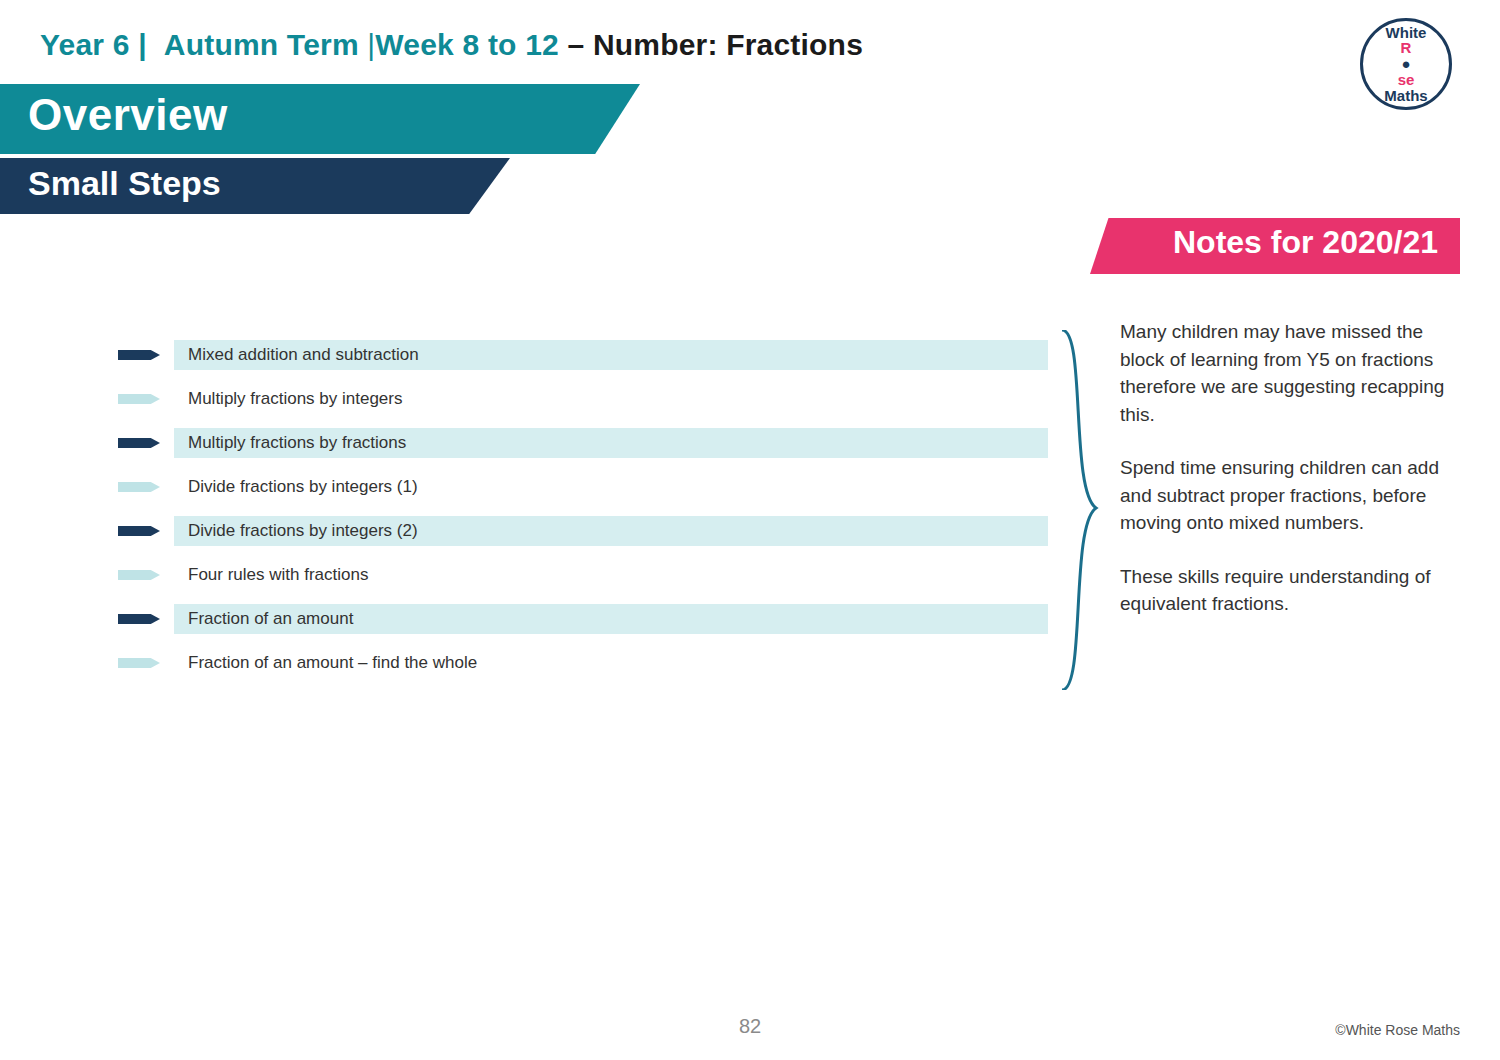Year 6 | Autumn Term |Week 8 to 12 – Number: Fractions
White R●se Maths
Overview
Small Steps
Notes for 2020/21
Mixed addition and subtraction
Multiply fractions by integers
Multiply fractions by fractions
Divide fractions by integers (1)
Divide fractions by integers (2)
Four rules with fractions
Fraction of an amount
Fraction of an amount – find the whole
Many children may have missed the block of learning from Y5 on fractions therefore we are suggesting recapping this.
Spend time ensuring children can add and subtract proper fractions, before moving onto mixed numbers.
These skills require understanding of equivalent fractions.
82
©White Rose Maths